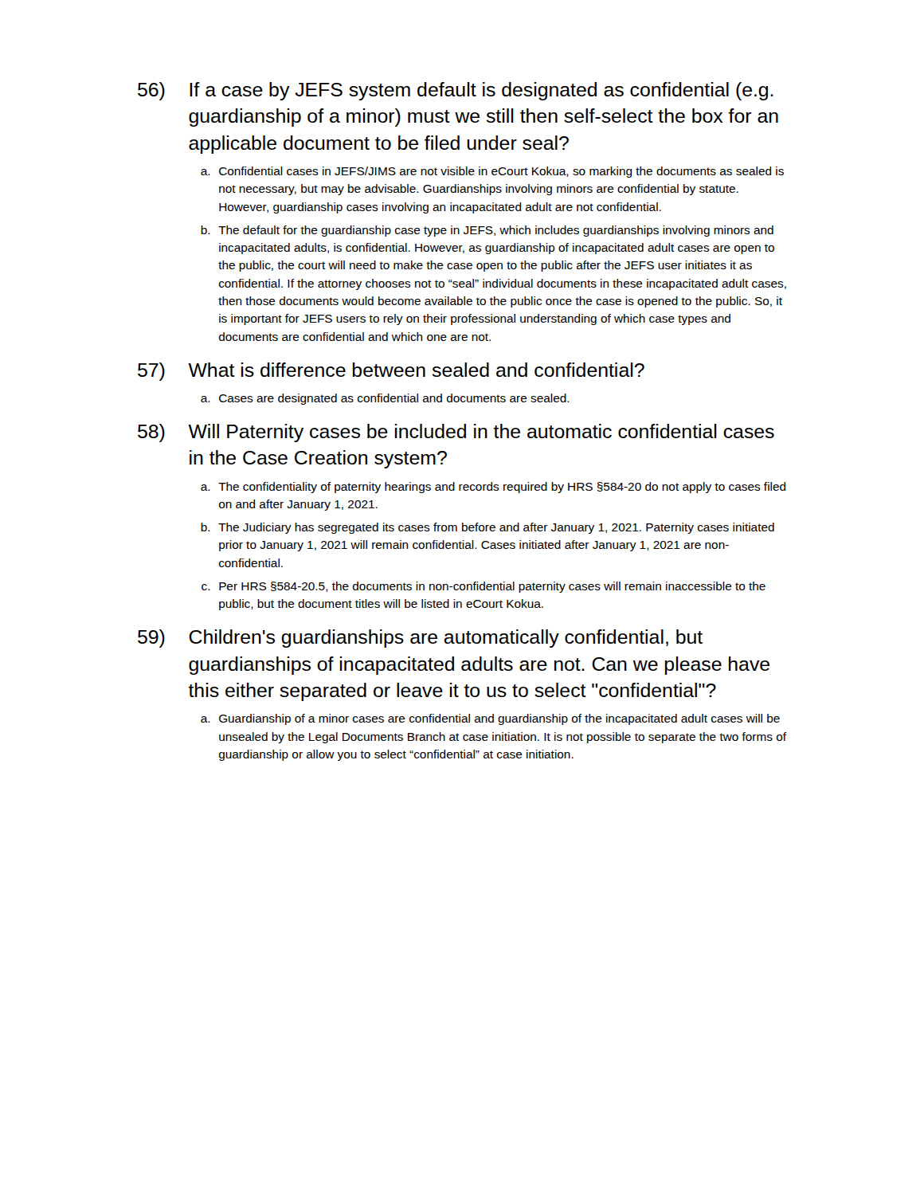If a case by JEFS system default is designated as confidential (e.g. guardianship of a minor) must we still then self-select the box for an applicable document to be filed under seal?
Confidential cases in JEFS/JIMS are not visible in eCourt Kokua, so marking the documents as sealed is not necessary, but may be advisable. Guardianships involving minors are confidential by statute. However, guardianship cases involving an incapacitated adult are not confidential.
The default for the guardianship case type in JEFS, which includes guardianships involving minors and incapacitated adults, is confidential. However, as guardianship of incapacitated adult cases are open to the public, the court will need to make the case open to the public after the JEFS user initiates it as confidential. If the attorney chooses not to “seal” individual documents in these incapacitated adult cases, then those documents would become available to the public once the case is opened to the public. So, it is important for JEFS users to rely on their professional understanding of which case types and documents are confidential and which one are not.
What is difference between sealed and confidential?
Cases are designated as confidential and documents are sealed.
Will Paternity cases be included in the automatic confidential cases in the Case Creation system?
The confidentiality of paternity hearings and records required by HRS §584-20 do not apply to cases filed on and after January 1, 2021.
The Judiciary has segregated its cases from before and after January 1, 2021. Paternity cases initiated prior to January 1, 2021 will remain confidential. Cases initiated after January 1, 2021 are non-confidential.
Per HRS §584-20.5, the documents in non-confidential paternity cases will remain inaccessible to the public, but the document titles will be listed in eCourt Kokua.
Children's guardianships are automatically confidential, but guardianships of incapacitated adults are not. Can we please have this either separated or leave it to us to select "confidential"?
Guardianship of a minor cases are confidential and guardianship of the incapacitated adult cases will be unsealed by the Legal Documents Branch at case initiation. It is not possible to separate the two forms of guardianship or allow you to select “confidential” at case initiation.